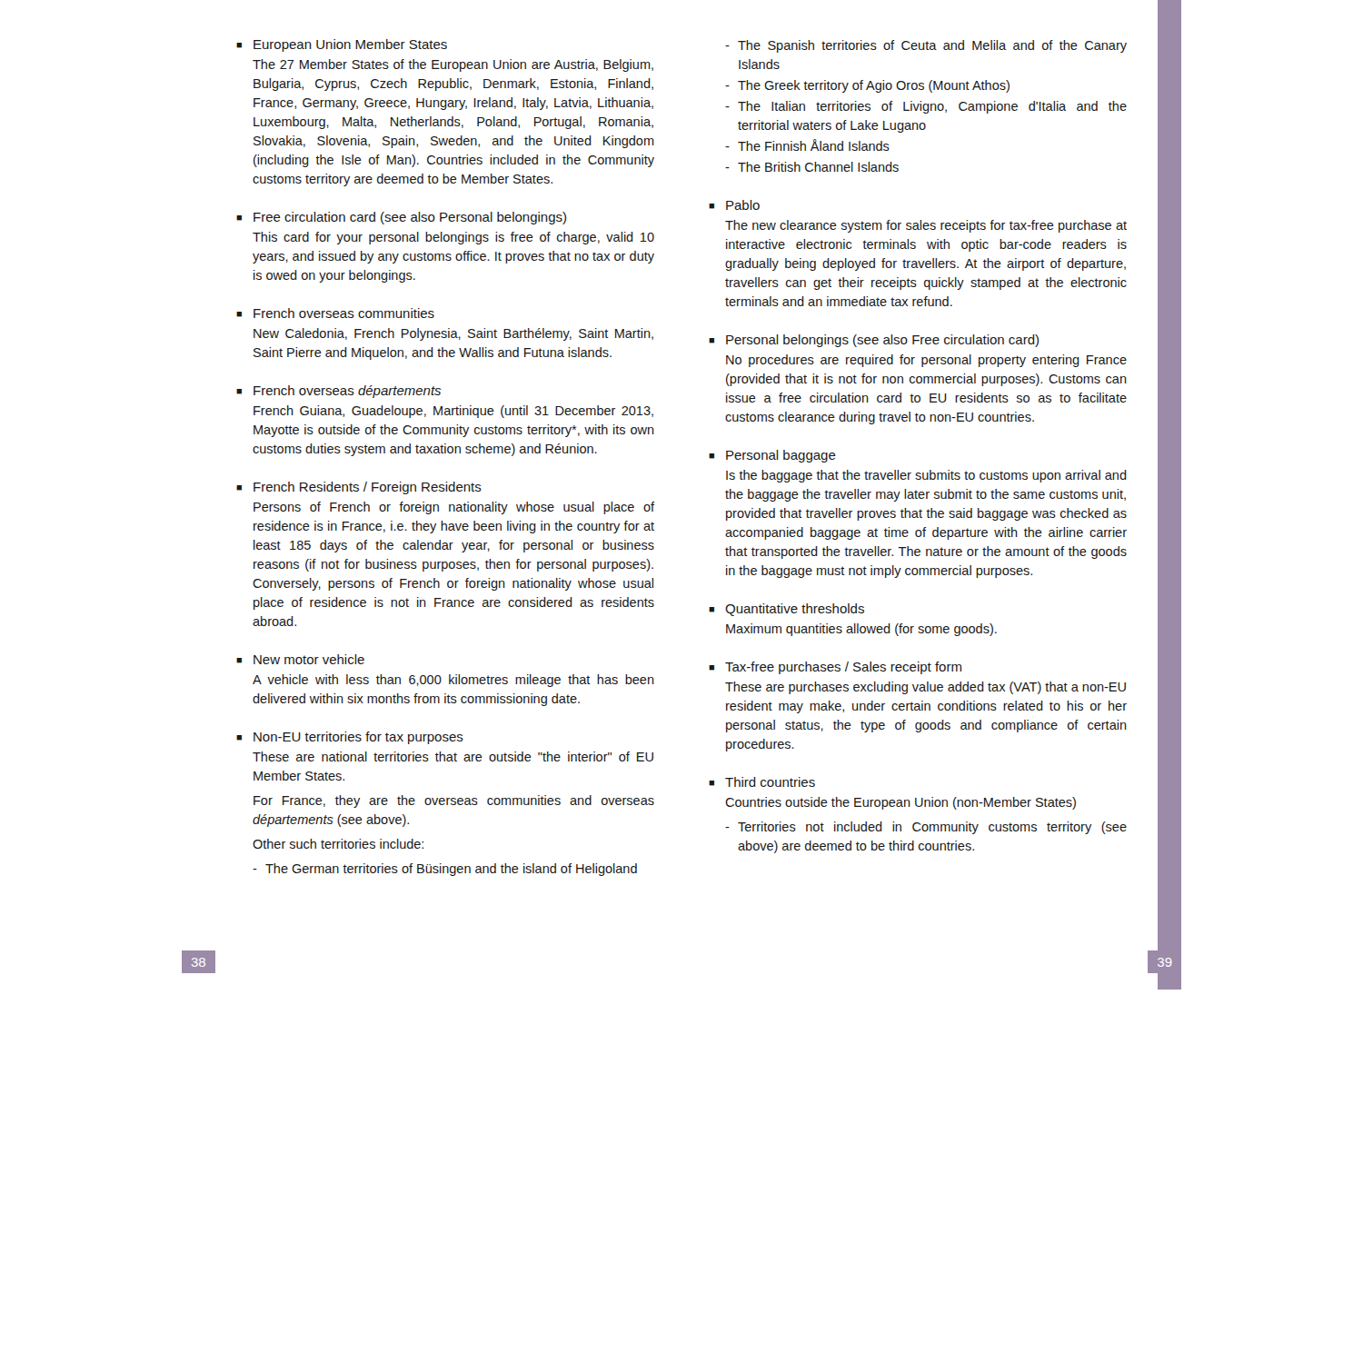European Union Member States
The 27 Member States of the European Union are Austria, Belgium, Bulgaria, Cyprus, Czech Republic, Denmark, Estonia, Finland, France, Germany, Greece, Hungary, Ireland, Italy, Latvia, Lithuania, Luxembourg, Malta, Netherlands, Poland, Portugal, Romania, Slovakia, Slovenia, Spain, Sweden, and the United Kingdom (including the Isle of Man). Countries included in the Community customs territory are deemed to be Member States.
Free circulation card (see also Personal belongings)
This card for your personal belongings is free of charge, valid 10 years, and issued by any customs office. It proves that no tax or duty is owed on your belongings.
French overseas communities
New Caledonia, French Polynesia, Saint Barthélemy, Saint Martin, Saint Pierre and Miquelon, and the Wallis and Futuna islands.
French overseas départements
French Guiana, Guadeloupe, Martinique (until 31 December 2013, Mayotte is outside of the Community customs territory*, with its own customs duties system and taxation scheme) and Réunion.
French Residents / Foreign Residents
Persons of French or foreign nationality whose usual place of residence is in France, i.e. they have been living in the country for at least 185 days of the calendar year, for personal or business reasons (if not for business purposes, then for personal purposes). Conversely, persons of French or foreign nationality whose usual place of residence is not in France are considered as residents abroad.
New motor vehicle
A vehicle with less than 6,000 kilometres mileage that has been delivered within six months from its commissioning date.
Non-EU territories for tax purposes
These are national territories that are outside "the interior" of EU Member States.
For France, they are the overseas communities and overseas départements (see above).
Other such territories include:
The German territories of Büsingen and the island of Heligoland
The Spanish territories of Ceuta and Melila and of the Canary Islands
The Greek territory of Agio Oros (Mount Athos)
The Italian territories of Livigno, Campione d'Italia and the territorial waters of Lake Lugano
The Finnish Åland Islands
The British Channel Islands
Pablo
The new clearance system for sales receipts for tax-free purchase at interactive electronic terminals with optic bar-code readers is gradually being deployed for travellers. At the airport of departure, travellers can get their receipts quickly stamped at the electronic terminals and an immediate tax refund.
Personal belongings (see also Free circulation card)
No procedures are required for personal property entering France (provided that it is not for non commercial purposes). Customs can issue a free circulation card to EU residents so as to facilitate customs clearance during travel to non-EU countries.
Personal baggage
Is the baggage that the traveller submits to customs upon arrival and the baggage the traveller may later submit to the same customs unit, provided that traveller proves that the said baggage was checked as accompanied baggage at time of departure with the airline carrier that transported the traveller. The nature or the amount of the goods in the baggage must not imply commercial purposes.
Quantitative thresholds
Maximum quantities allowed (for some goods).
Tax-free purchases / Sales receipt form
These are purchases excluding value added tax (VAT) that a non-EU resident may make, under certain conditions related to his or her personal status, the type of goods and compliance of certain procedures.
Third countries
Countries outside the European Union (non-Member States)
Territories not included in Community customs territory (see above) are deemed to be third countries.
38
39